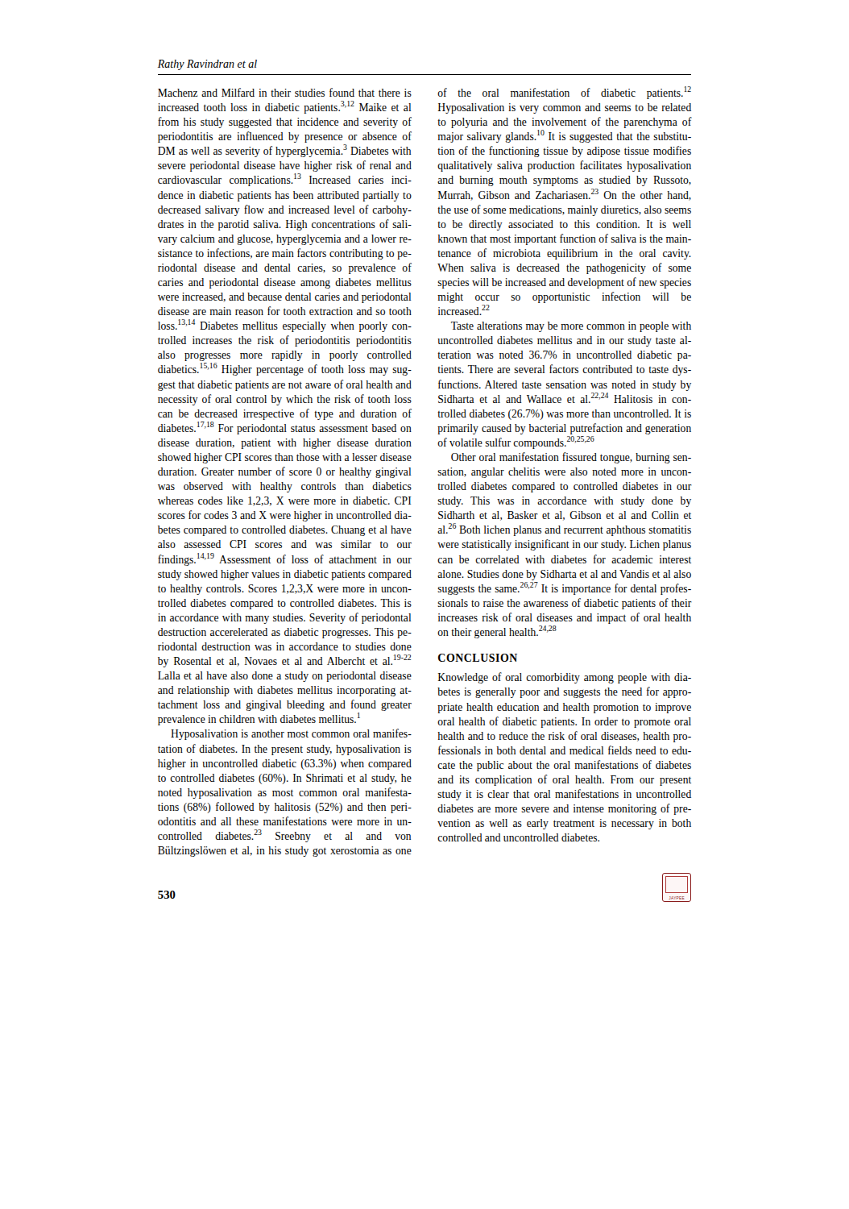Rathy Ravindran et al
Machenz and Milfard in their studies found that there is increased tooth loss in diabetic patients.3,12 Maike et al from his study suggested that incidence and severity of periodontitis are influenced by presence or absence of DM as well as severity of hyperglycemia.3 Diabetes with severe periodontal disease have higher risk of renal and cardiovascular complications.13 Increased caries incidence in diabetic patients has been attributed partially to decreased salivary flow and increased level of carbohydrates in the parotid saliva. High concentrations of salivary calcium and glucose, hyperglycemia and a lower resistance to infections, are main factors contributing to periodontal disease and dental caries, so prevalence of caries and periodontal disease among diabetes mellitus were increased, and because dental caries and periodontal disease are main reason for tooth extraction and so tooth loss.13,14 Diabetes mellitus especially when poorly controlled increases the risk of periodontitis periodontitis also progresses more rapidly in poorly controlled diabetics.15,16 Higher percentage of tooth loss may suggest that diabetic patients are not aware of oral health and necessity of oral control by which the risk of tooth loss can be decreased irrespective of type and duration of diabetes.17,18 For periodontal status assessment based on disease duration, patient with higher disease duration showed higher CPI scores than those with a lesser disease duration. Greater number of score 0 or healthy gingival was observed with healthy controls than diabetics whereas codes like 1,2,3, X were more in diabetic. CPI scores for codes 3 and X were higher in uncontrolled diabetes compared to controlled diabetes. Chuang et al have also assessed CPI scores and was similar to our findings.14,19 Assessment of loss of attachment in our study showed higher values in diabetic patients compared to healthy controls. Scores 1,2,3,X were more in uncontrolled diabetes compared to controlled diabetes. This is in accordance with many studies. Severity of periodontal destruction accerelerated as diabetic progresses. This periodontal destruction was in accordance to studies done by Rosental et al, Novaes et al and Albercht et al.19-22 Lalla et al have also done a study on periodontal disease and relationship with diabetes mellitus incorporating attachment loss and gingival bleeding and found greater prevalence in children with diabetes mellitus.1
Hyposalivation is another most common oral manifestation of diabetes. In the present study, hyposalivation is higher in uncontrolled diabetic (63.3%) when compared to controlled diabetes (60%). In Shrimati et al study, he noted hyposalivation as most common oral manifestations (68%) followed by halitosis (52%) and then periodontitis and all these manifestations were more in uncontrolled diabetes.23 Sreebny et al and von Bültzingslöwen et al, in his study got xerostomia as one of the oral manifestation of diabetic patients.12 Hyposalivation is very common and seems to be related to polyuria and the involvement of the parenchyma of major salivary glands.10 It is suggested that the substitution of the functioning tissue by adipose tissue modifies qualitatively saliva production facilitates hyposalivation and burning mouth symptoms as studied by Russoto, Murrah, Gibson and Zachariasen.23 On the other hand, the use of some medications, mainly diuretics, also seems to be directly associated to this condition. It is well known that most important function of saliva is the maintenance of microbiota equilibrium in the oral cavity. When saliva is decreased the pathogenicity of some species will be increased and development of new species might occur so opportunistic infection will be increased.22
Taste alterations may be more common in people with uncontrolled diabetes mellitus and in our study taste alteration was noted 36.7% in uncontrolled diabetic patients. There are several factors contributed to taste dysfunctions. Altered taste sensation was noted in study by Sidharta et al and Wallace et al.22,24 Halitosis in controlled diabetes (26.7%) was more than uncontrolled. It is primarily caused by bacterial putrefaction and generation of volatile sulfur compounds.20,25,26
Other oral manifestation fissured tongue, burning sensation, angular chelitis were also noted more in uncontrolled diabetes compared to controlled diabetes in our study. This was in accordance with study done by Sidharth et al, Basker et al, Gibson et al and Collin et al.26 Both lichen planus and recurrent aphthous stomatitis were statistically insignificant in our study. Lichen planus can be correlated with diabetes for academic interest alone. Studies done by Sidharta et al and Vandis et al also suggests the same.26,27 It is importance for dental professionals to raise the awareness of diabetic patients of their increases risk of oral diseases and impact of oral health on their general health.24,28
Conclusion
Knowledge of oral comorbidity among people with diabetes is generally poor and suggests the need for appropriate health education and health promotion to improve oral health of diabetic patients. In order to promote oral health and to reduce the risk of oral diseases, health professionals in both dental and medical fields need to educate the public about the oral manifestations of diabetes and its complication of oral health. From our present study it is clear that oral manifestations in uncontrolled diabetes are more severe and intense monitoring of prevention as well as early treatment is necessary in both controlled and uncontrolled diabetes.
530